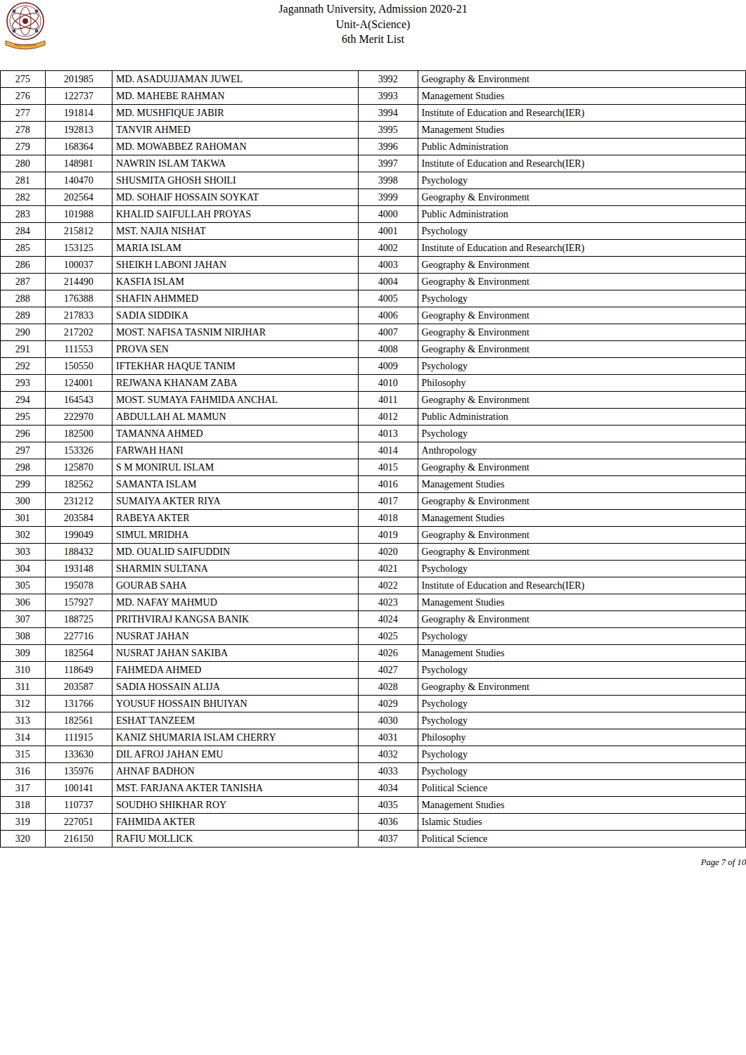জগন্নাথ বিশ্ববিদ্যালয়
Jagannath University, Admission 2020-21
Unit-A(Science)
6th Merit List
| 275 | 201985 | MD. ASADUJJAMAN JUWEL | 3992 | Geography & Environment |
| 276 | 122737 | MD. MAHEBE RAHMAN | 3993 | Management Studies |
| 277 | 191814 | MD. MUSHFIQUE JABIR | 3994 | Institute of Education and Research(IER) |
| 278 | 192813 | TANVIR AHMED | 3995 | Management Studies |
| 279 | 168364 | MD. MOWABBEZ RAHOMAN | 3996 | Public Administration |
| 280 | 148981 | NAWRIN ISLAM TAKWA | 3997 | Institute of Education and Research(IER) |
| 281 | 140470 | SHUSMITA GHOSH SHOILI | 3998 | Psychology |
| 282 | 202564 | MD. SOHAIF HOSSAIN SOYKAT | 3999 | Geography & Environment |
| 283 | 101988 | KHALID SAIFULLAH PROYAS | 4000 | Public Administration |
| 284 | 215812 | MST. NAJIA NISHAT | 4001 | Psychology |
| 285 | 153125 | MARIA ISLAM | 4002 | Institute of Education and Research(IER) |
| 286 | 100037 | SHEIKH LABONI JAHAN | 4003 | Geography & Environment |
| 287 | 214490 | KASFIA ISLAM | 4004 | Geography & Environment |
| 288 | 176388 | SHAFIN AHMMED | 4005 | Psychology |
| 289 | 217833 | SADIA SIDDIKA | 4006 | Geography & Environment |
| 290 | 217202 | MOST. NAFISA TASNIM NIRJHAR | 4007 | Geography & Environment |
| 291 | 111553 | PROVA SEN | 4008 | Geography & Environment |
| 292 | 150550 | IFTEKHAR HAQUE TANIM | 4009 | Psychology |
| 293 | 124001 | REJWANA KHANAM ZABA | 4010 | Philosophy |
| 294 | 164543 | MOST. SUMAYA FAHMIDA ANCHAL | 4011 | Geography & Environment |
| 295 | 222970 | ABDULLAH AL MAMUN | 4012 | Public Administration |
| 296 | 182500 | TAMANNA AHMED | 4013 | Psychology |
| 297 | 153326 | FARWAH HANI | 4014 | Anthropology |
| 298 | 125870 | S M MONIRUL ISLAM | 4015 | Geography & Environment |
| 299 | 182562 | SAMANTA ISLAM | 4016 | Management Studies |
| 300 | 231212 | SUMAIYA AKTER RIYA | 4017 | Geography & Environment |
| 301 | 203584 | RABEYA AKTER | 4018 | Management Studies |
| 302 | 199049 | SIMUL MRIDHA | 4019 | Geography & Environment |
| 303 | 188432 | MD. OUALID SAIFUDDIN | 4020 | Geography & Environment |
| 304 | 193148 | SHARMIN SULTANA | 4021 | Psychology |
| 305 | 195078 | GOURAB SAHA | 4022 | Institute of Education and Research(IER) |
| 306 | 157927 | MD. NAFAY MAHMUD | 4023 | Management Studies |
| 307 | 188725 | PRITHVIRAJ KANGSA BANIK | 4024 | Geography & Environment |
| 308 | 227716 | NUSRAT JAHAN | 4025 | Psychology |
| 309 | 182564 | NUSRAT JAHAN SAKIBA | 4026 | Management Studies |
| 310 | 118649 | FAHMEDA AHMED | 4027 | Psychology |
| 311 | 203587 | SADIA HOSSAIN ALIJA | 4028 | Geography & Environment |
| 312 | 131766 | YOUSUF HOSSAIN BHUIYAN | 4029 | Psychology |
| 313 | 182561 | ESHAT TANZEEM | 4030 | Psychology |
| 314 | 111915 | KANIZ SHUMARIA ISLAM CHERRY | 4031 | Philosophy |
| 315 | 133630 | DIL AFROJ JAHAN EMU | 4032 | Psychology |
| 316 | 135976 | AHNAF BADHON | 4033 | Psychology |
| 317 | 100141 | MST. FARJANA AKTER TANISHA | 4034 | Political Science |
| 318 | 110737 | SOUDHO SHIKHAR ROY | 4035 | Management Studies |
| 319 | 227051 | FAHMIDA AKTER | 4036 | Islamic Studies |
| 320 | 216150 | RAFIU MOLLICK | 4037 | Political Science |
Page 7 of 10